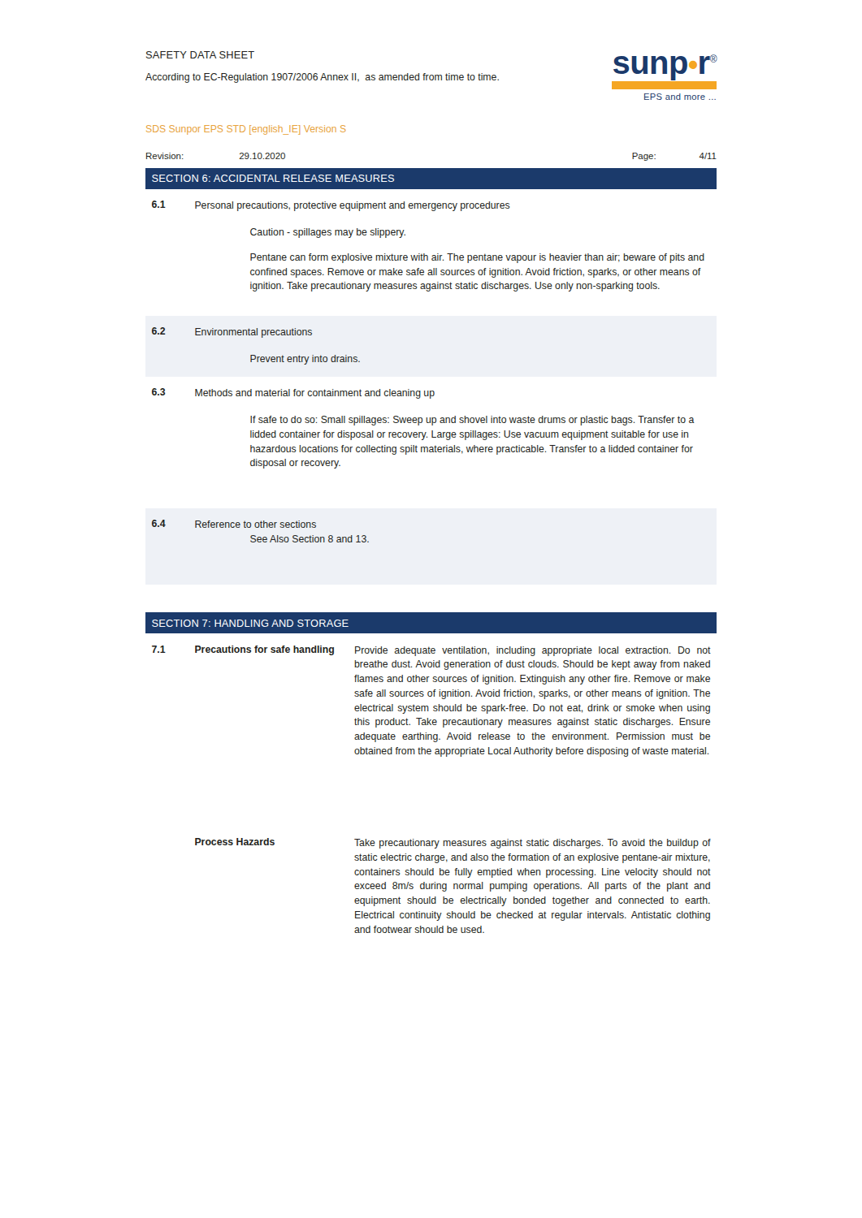SAFETY DATA SHEET
According to EC-Regulation 1907/2006 Annex II, as amended from time to time.
sunp•r®
EPS and more ...
SDS Sunpor EPS STD [english_IE] Version S
Revision: 29.10.2020
Page: 4/11
SECTION 6: ACCIDENTAL RELEASE MEASURES
6.1
Personal precautions, protective equipment and emergency procedures
Caution - spillages may be slippery.
Pentane can form explosive mixture with air. The pentane vapour is heavier than air; beware of pits and confined spaces. Remove or make safe all sources of ignition. Avoid friction, sparks, or other means of ignition. Take precautionary measures against static discharges. Use only non-sparking tools.
6.2
Environmental precautions
Prevent entry into drains.
6.3
Methods and material for containment and cleaning up
If safe to do so: Small spillages: Sweep up and shovel into waste drums or plastic bags. Transfer to a lidded container for disposal or recovery. Large spillages: Use vacuum equipment suitable for use in hazardous locations for collecting spilt materials, where practicable. Transfer to a lidded container for disposal or recovery.
6.4
Reference to other sections
See Also Section 8 and 13.
SECTION 7: HANDLING AND STORAGE
7.1
Precautions for safe handling
Provide adequate ventilation, including appropriate local extraction. Do not breathe dust. Avoid generation of dust clouds. Should be kept away from naked flames and other sources of ignition. Extinguish any other fire. Remove or make safe all sources of ignition. Avoid friction, sparks, or other means of ignition. The electrical system should be spark-free. Do not eat, drink or smoke when using this product. Take precautionary measures against static discharges. Ensure adequate earthing. Avoid release to the environment. Permission must be obtained from the appropriate Local Authority before disposing of waste material.
Process Hazards
Take precautionary measures against static discharges. To avoid the buildup of static electric charge, and also the formation of an explosive pentane-air mixture, containers should be fully emptied when processing. Line velocity should not exceed 8m/s during normal pumping operations. All parts of the plant and equipment should be electrically bonded together and connected to earth. Electrical continuity should be checked at regular intervals. Antistatic clothing and footwear should be used.